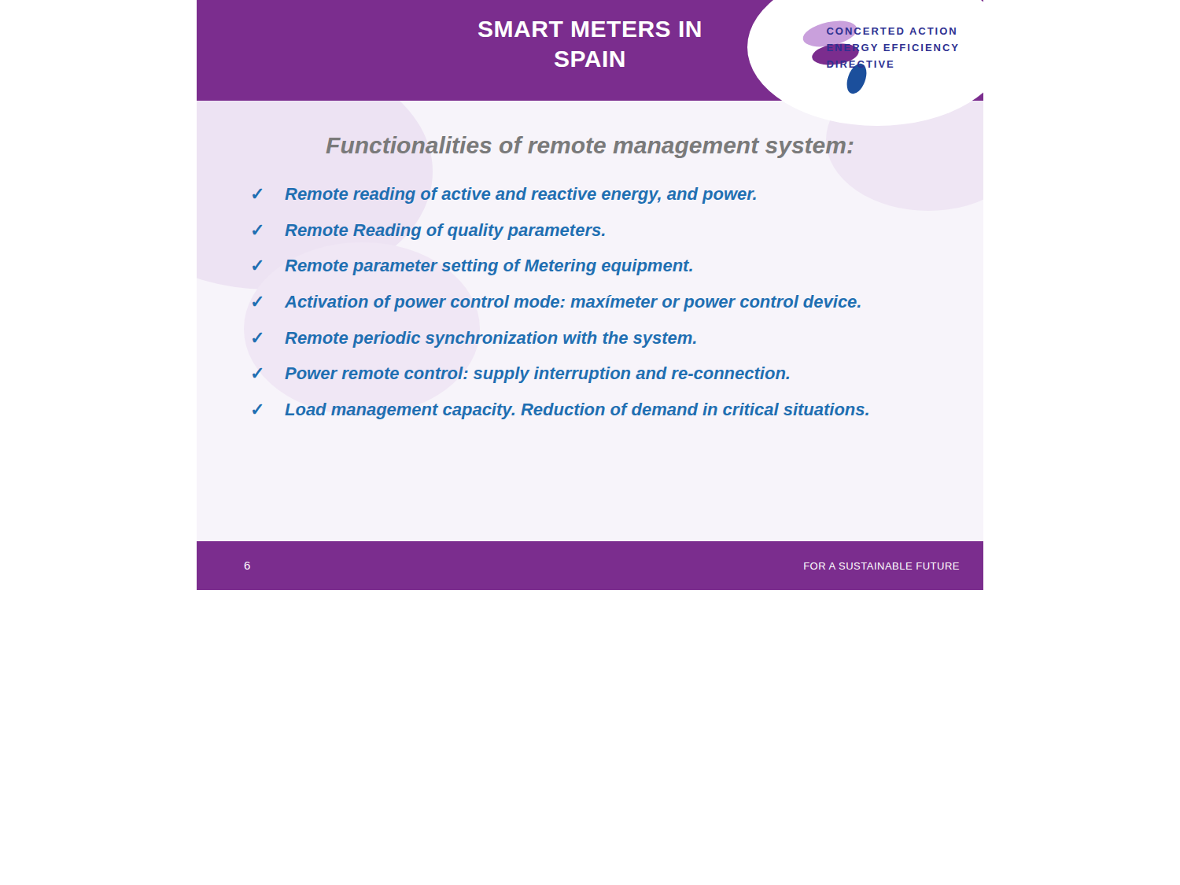SMART METERS IN
SPAIN
CONCERTED ACTION
ENERGY EFFICIENCY
DIRECTIVE
Functionalities of remote management system:
Remote reading of active and reactive energy, and power.
Remote Reading of quality parameters.
Remote parameter setting of Metering equipment.
Activation of power control mode: maxímeter or power control device.
Remote periodic synchronization with the system.
Power remote control: supply interruption and re-connection.
Load management capacity. Reduction of demand in critical situations.
6
FOR A SUSTAINABLE FUTURE